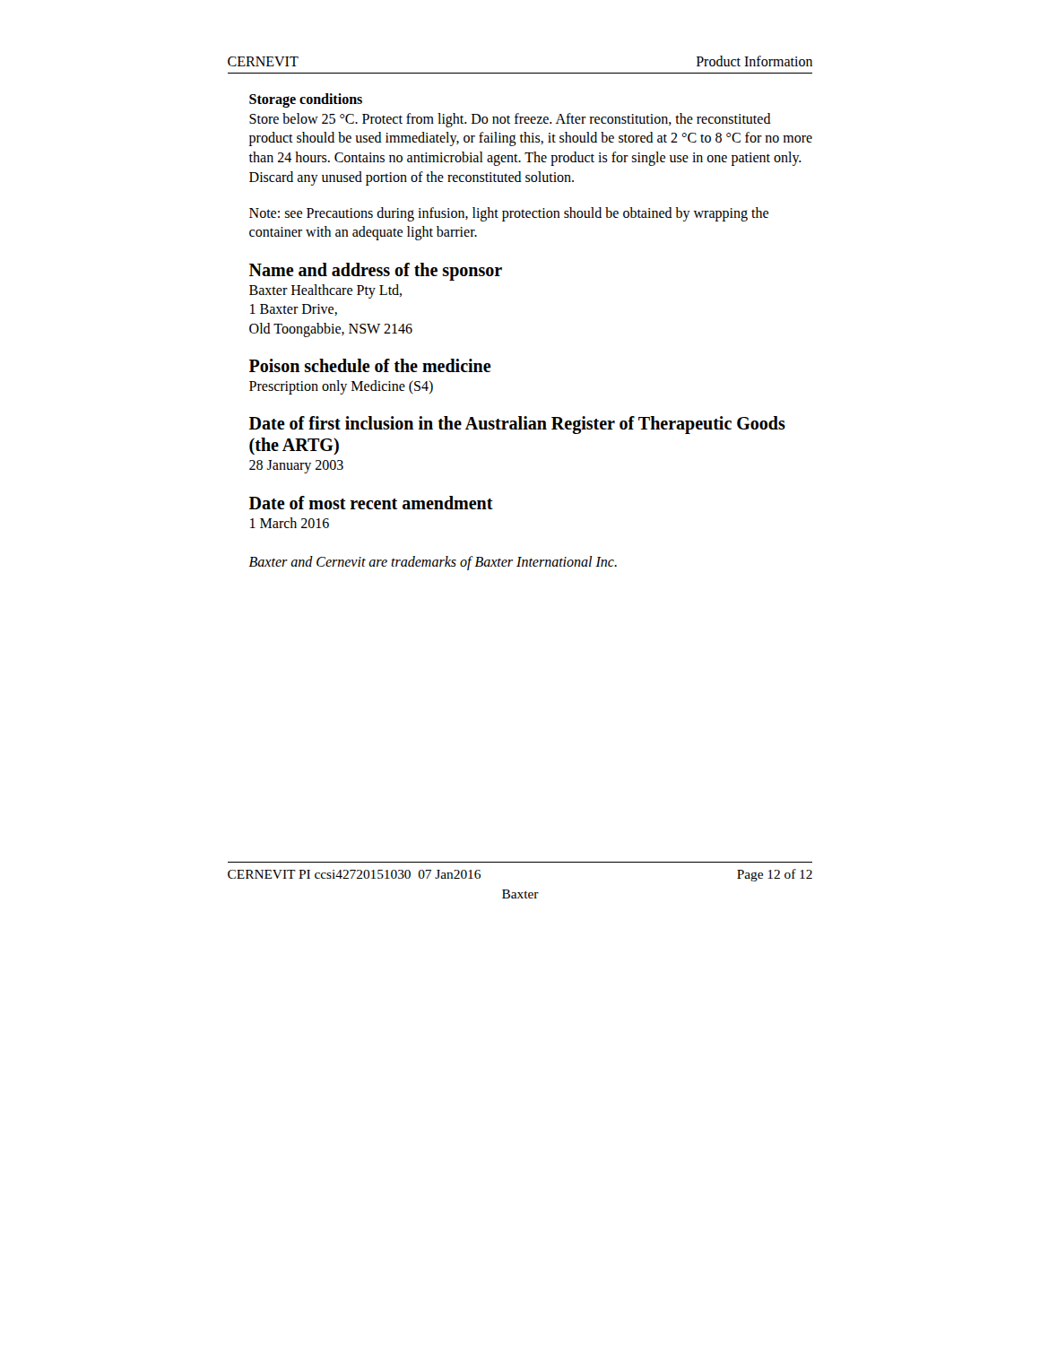CERNEVIT
Product Information
Storage conditions
Store below 25 °C. Protect from light. Do not freeze. After reconstitution, the reconstituted product should be used immediately, or failing this, it should be stored at 2 °C to 8 °C for no more than 24 hours. Contains no antimicrobial agent. The product is for single use in one patient only. Discard any unused portion of the reconstituted solution.
Note: see Precautions during infusion, light protection should be obtained by wrapping the container with an adequate light barrier.
Name and address of the sponsor
Baxter Healthcare Pty Ltd,
1 Baxter Drive,
Old Toongabbie, NSW 2146
Poison schedule of the medicine
Prescription only Medicine (S4)
Date of first inclusion in the Australian Register of Therapeutic Goods (the ARTG)
28 January 2003
Date of most recent amendment
1 March 2016
Baxter and Cernevit are trademarks of Baxter International Inc.
CERNEVIT PI ccsi42720151030 07 Jan2016
Page 12 of 12
Baxter